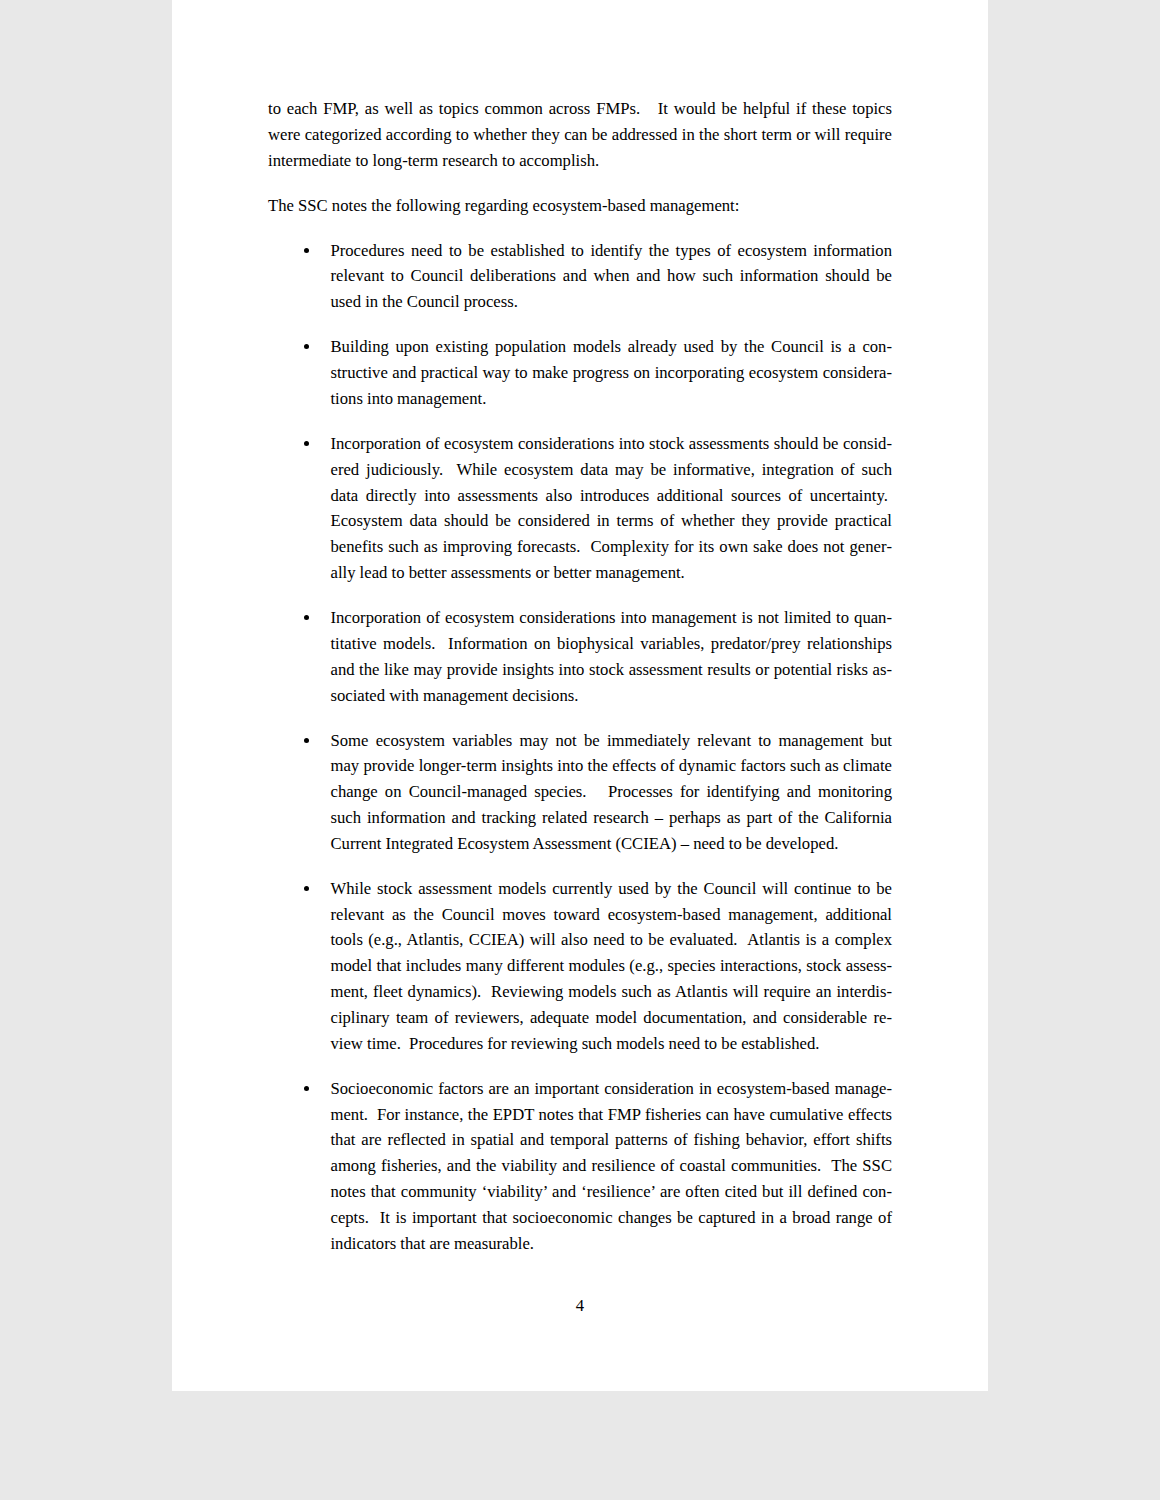to each FMP, as well as topics common across FMPs. It would be helpful if these topics were categorized according to whether they can be addressed in the short term or will require intermediate to long-term research to accomplish.
The SSC notes the following regarding ecosystem-based management:
Procedures need to be established to identify the types of ecosystem information relevant to Council deliberations and when and how such information should be used in the Council process.
Building upon existing population models already used by the Council is a constructive and practical way to make progress on incorporating ecosystem considerations into management.
Incorporation of ecosystem considerations into stock assessments should be considered judiciously. While ecosystem data may be informative, integration of such data directly into assessments also introduces additional sources of uncertainty. Ecosystem data should be considered in terms of whether they provide practical benefits such as improving forecasts. Complexity for its own sake does not generally lead to better assessments or better management.
Incorporation of ecosystem considerations into management is not limited to quantitative models. Information on biophysical variables, predator/prey relationships and the like may provide insights into stock assessment results or potential risks associated with management decisions.
Some ecosystem variables may not be immediately relevant to management but may provide longer-term insights into the effects of dynamic factors such as climate change on Council-managed species. Processes for identifying and monitoring such information and tracking related research – perhaps as part of the California Current Integrated Ecosystem Assessment (CCIEA) – need to be developed.
While stock assessment models currently used by the Council will continue to be relevant as the Council moves toward ecosystem-based management, additional tools (e.g., Atlantis, CCIEA) will also need to be evaluated. Atlantis is a complex model that includes many different modules (e.g., species interactions, stock assessment, fleet dynamics). Reviewing models such as Atlantis will require an interdisciplinary team of reviewers, adequate model documentation, and considerable review time. Procedures for reviewing such models need to be established.
Socioeconomic factors are an important consideration in ecosystem-based management. For instance, the EPDT notes that FMP fisheries can have cumulative effects that are reflected in spatial and temporal patterns of fishing behavior, effort shifts among fisheries, and the viability and resilience of coastal communities. The SSC notes that community ‘viability’ and ‘resilience’ are often cited but ill defined concepts. It is important that socioeconomic changes be captured in a broad range of indicators that are measurable.
4